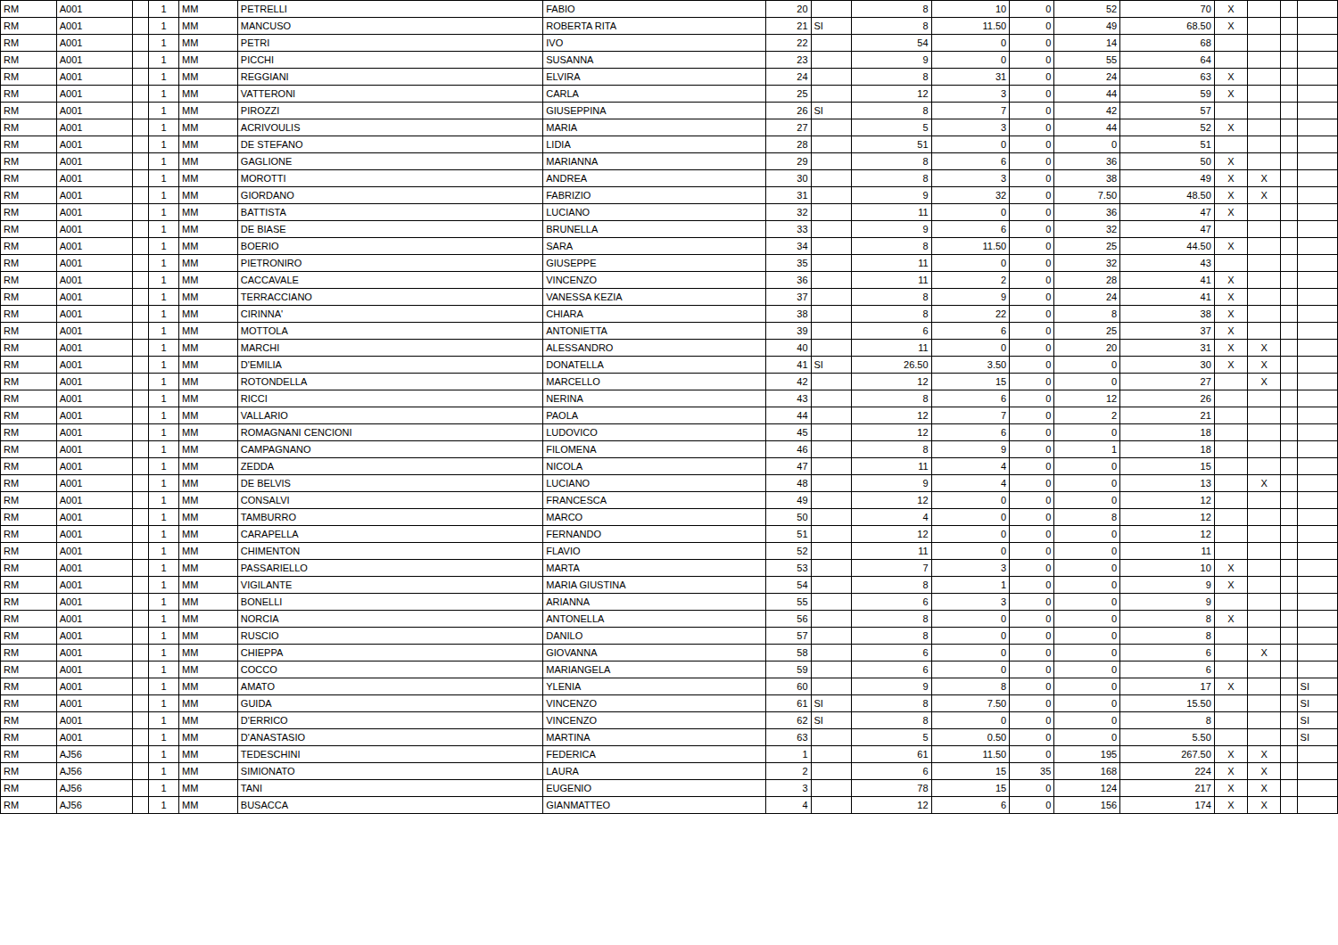| RM | A001 | | 1 | MM | PETRELLI | FABIO | 20 | | 8 | 10 | 0 | 52 | 70 | X | | | |
| RM | A001 | | 1 | MM | MANCUSO | ROBERTA RITA | 21 | SI | 8 | 11.50 | 0 | 49 | 68.50 | X | | | |
| RM | A001 | | 1 | MM | PETRI | IVO | 22 | | 54 | 0 | 0 | 14 | 68 | | | | |
| RM | A001 | | 1 | MM | PICCHI | SUSANNA | 23 | | 9 | 0 | 0 | 55 | 64 | | | | |
| RM | A001 | | 1 | MM | REGGIANI | ELVIRA | 24 | | 8 | 31 | 0 | 24 | 63 | X | | | |
| RM | A001 | | 1 | MM | VATTERONI | CARLA | 25 | | 12 | 3 | 0 | 44 | 59 | X | | | |
| RM | A001 | | 1 | MM | PIROZZI | GIUSEPPINA | 26 | SI | 8 | 7 | 0 | 42 | 57 | | | | |
| RM | A001 | | 1 | MM | ACRIVOULIS | MARIA | 27 | | 5 | 3 | 0 | 44 | 52 | X | | | |
| RM | A001 | | 1 | MM | DE STEFANO | LIDIA | 28 | | 51 | 0 | 0 | 0 | 51 | | | | |
| RM | A001 | | 1 | MM | GAGLIONE | MARIANNA | 29 | | 8 | 6 | 0 | 36 | 50 | X | | | |
| RM | A001 | | 1 | MM | MOROTTI | ANDREA | 30 | | 8 | 3 | 0 | 38 | 49 | X | X | | |
| RM | A001 | | 1 | MM | GIORDANO | FABRIZIO | 31 | | 9 | 32 | 0 | 7.50 | 48.50 | X | X | | |
| RM | A001 | | 1 | MM | BATTISTA | LUCIANO | 32 | | 11 | 0 | 0 | 36 | 47 | X | | | |
| RM | A001 | | 1 | MM | DE BIASE | BRUNELLA | 33 | | 9 | 6 | 0 | 32 | 47 | | | | |
| RM | A001 | | 1 | MM | BOERIO | SARA | 34 | | 8 | 11.50 | 0 | 25 | 44.50 | X | | | |
| RM | A001 | | 1 | MM | PIETRONIRO | GIUSEPPE | 35 | | 11 | 0 | 0 | 32 | 43 | | | | |
| RM | A001 | | 1 | MM | CACCAVALE | VINCENZO | 36 | | 11 | 2 | 0 | 28 | 41 | X | | | |
| RM | A001 | | 1 | MM | TERRACCIANO | VANESSA KEZIA | 37 | | 8 | 9 | 0 | 24 | 41 | X | | | |
| RM | A001 | | 1 | MM | CIRINNA' | CHIARA | 38 | | 8 | 22 | 0 | 8 | 38 | X | | | |
| RM | A001 | | 1 | MM | MOTTOLA | ANTONIETTA | 39 | | 6 | 6 | 0 | 25 | 37 | X | | | |
| RM | A001 | | 1 | MM | MARCHI | ALESSANDRO | 40 | | 11 | 0 | 0 | 20 | 31 | X | X | | |
| RM | A001 | | 1 | MM | D'EMILIA | DONATELLA | 41 | SI | 26.50 | 3.50 | 0 | 0 | 30 | X | X | | |
| RM | A001 | | 1 | MM | ROTONDELLA | MARCELLO | 42 | | 12 | 15 | 0 | 0 | 27 | | X | | |
| RM | A001 | | 1 | MM | RICCI | NERINA | 43 | | 8 | 6 | 0 | 12 | 26 | | | | |
| RM | A001 | | 1 | MM | VALLARIO | PAOLA | 44 | | 12 | 7 | 0 | 2 | 21 | | | | |
| RM | A001 | | 1 | MM | ROMAGNANI CENCIONI | LUDOVICO | 45 | | 12 | 6 | 0 | 0 | 18 | | | | |
| RM | A001 | | 1 | MM | CAMPAGNANO | FILOMENA | 46 | | 8 | 9 | 0 | 1 | 18 | | | | |
| RM | A001 | | 1 | MM | ZEDDA | NICOLA | 47 | | 11 | 4 | 0 | 0 | 15 | | | | |
| RM | A001 | | 1 | MM | DE BELVIS | LUCIANO | 48 | | 9 | 4 | 0 | 0 | 13 | | X | | |
| RM | A001 | | 1 | MM | CONSALVI | FRANCESCA | 49 | | 12 | 0 | 0 | 0 | 12 | | | | |
| RM | A001 | | 1 | MM | TAMBURRO | MARCO | 50 | | 4 | 0 | 0 | 8 | 12 | | | | |
| RM | A001 | | 1 | MM | CARAPELLA | FERNANDO | 51 | | 12 | 0 | 0 | 0 | 12 | | | | |
| RM | A001 | | 1 | MM | CHIMENTON | FLAVIO | 52 | | 11 | 0 | 0 | 0 | 11 | | | | |
| RM | A001 | | 1 | MM | PASSARIELLO | MARTA | 53 | | 7 | 3 | 0 | 0 | 10 | X | | | |
| RM | A001 | | 1 | MM | VIGILANTE | MARIA GIUSTINA | 54 | | 8 | 1 | 0 | 0 | 9 | X | | | |
| RM | A001 | | 1 | MM | BONELLI | ARIANNA | 55 | | 6 | 3 | 0 | 0 | 9 | | | | |
| RM | A001 | | 1 | MM | NORCIA | ANTONELLA | 56 | | 8 | 0 | 0 | 0 | 8 | X | | | |
| RM | A001 | | 1 | MM | RUSCIO | DANILO | 57 | | 8 | 0 | 0 | 0 | 8 | | | | |
| RM | A001 | | 1 | MM | CHIEPPA | GIOVANNA | 58 | | 6 | 0 | 0 | 0 | 6 | | X | | |
| RM | A001 | | 1 | MM | COCCO | MARIANGELA | 59 | | 6 | 0 | 0 | 0 | 6 | | | | |
| RM | A001 | | 1 | MM | AMATO | YLENIA | 60 | | 9 | 8 | 0 | 0 | 17 | X | | | SI |
| RM | A001 | | 1 | MM | GUIDA | VINCENZO | 61 | SI | 8 | 7.50 | 0 | 0 | 15.50 | | | | SI |
| RM | A001 | | 1 | MM | D'ERRICO | VINCENZO | 62 | SI | 8 | 0 | 0 | 0 | 8 | | | | SI |
| RM | A001 | | 1 | MM | D'ANASTASIO | MARTINA | 63 | | 5 | 0.50 | 0 | 0 | 5.50 | | | | SI |
| RM | AJ56 | | 1 | MM | TEDESCHINI | FEDERICA | 1 | | 61 | 11.50 | 0 | 195 | 267.50 | X | X | | |
| RM | AJ56 | | 1 | MM | SIMIONATO | LAURA | 2 | | 6 | 15 | 35 | 168 | 224 | X | X | | |
| RM | AJ56 | | 1 | MM | TANI | EUGENIO | 3 | | 78 | 15 | 0 | 124 | 217 | X | X | | |
| RM | AJ56 | | 1 | MM | BUSACCA | GIANMATTEO | 4 | | 12 | 6 | 0 | 156 | 174 | X | X | | |